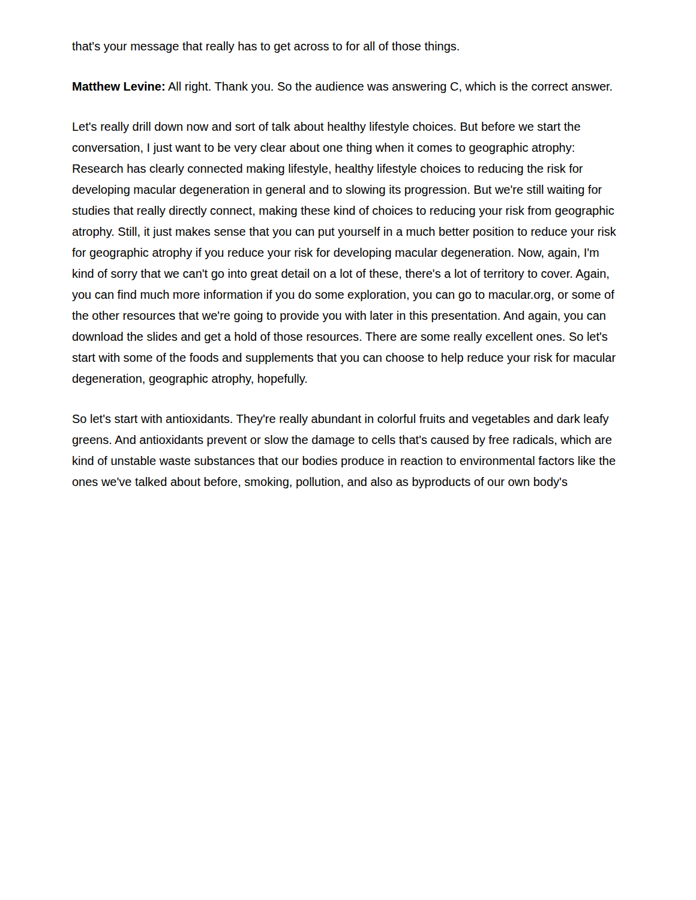that's your message that really has to get across to for all of those things.
Matthew Levine: All right. Thank you. So the audience was answering C, which is the correct answer.
Let's really drill down now and sort of talk about healthy lifestyle choices. But before we start the conversation, I just want to be very clear about one thing when it comes to geographic atrophy: Research has clearly connected making lifestyle, healthy lifestyle choices to reducing the risk for developing macular degeneration in general and to slowing its progression. But we're still waiting for studies that really directly connect, making these kind of choices to reducing your risk from geographic atrophy. Still, it just makes sense that you can put yourself in a much better position to reduce your risk for geographic atrophy if you reduce your risk for developing macular degeneration. Now, again, I'm kind of sorry that we can't go into great detail on a lot of these, there's a lot of territory to cover. Again, you can find much more information if you do some exploration, you can go to macular.org, or some of the other resources that we're going to provide you with later in this presentation. And again, you can download the slides and get a hold of those resources. There are some really excellent ones. So let's start with some of the foods and supplements that you can choose to help reduce your risk for macular degeneration, geographic atrophy, hopefully.
So let's start with antioxidants. They're really abundant in colorful fruits and vegetables and dark leafy greens. And antioxidants prevent or slow the damage to cells that's caused by free radicals, which are kind of unstable waste substances that our bodies produce in reaction to environmental factors like the ones we've talked about before, smoking, pollution, and also as byproducts of our own body's